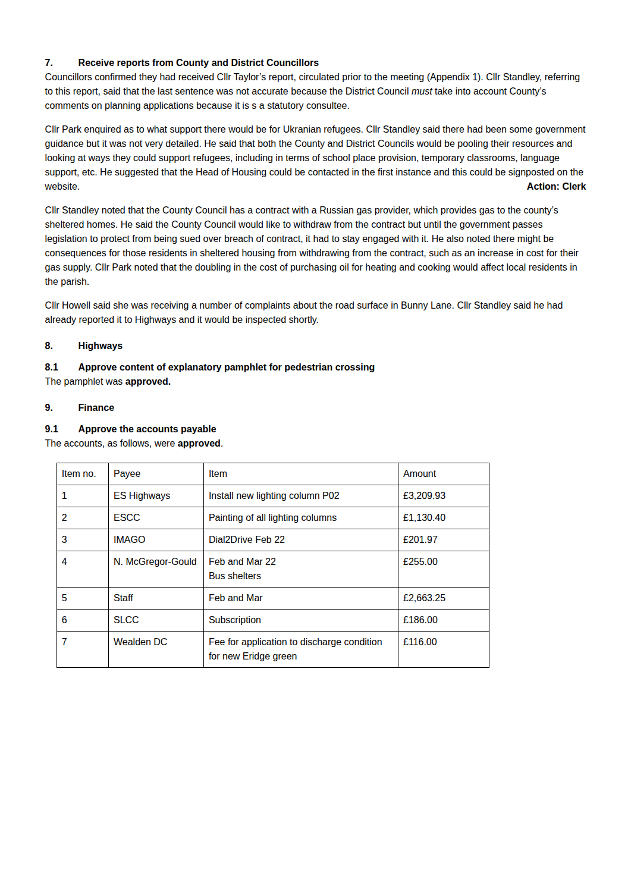7. Receive reports from County and District Councillors
Councillors confirmed they had received Cllr Taylor’s report, circulated prior to the meeting (Appendix 1). Cllr Standley, referring to this report, said that the last sentence was not accurate because the District Council must take into account County’s comments on planning applications because it is s a statutory consultee.
Cllr Park enquired as to what support there would be for Ukranian refugees. Cllr Standley said there had been some government guidance but it was not very detailed. He said that both the County and District Councils would be pooling their resources and looking at ways they could support refugees, including in terms of school place provision, temporary classrooms, language support, etc. He suggested that the Head of Housing could be contacted in the first instance and this could be signposted on the website. Action: Clerk
Cllr Standley noted that the County Council has a contract with a Russian gas provider, which provides gas to the county’s sheltered homes. He said the County Council would like to withdraw from the contract but until the government passes legislation to protect from being sued over breach of contract, it had to stay engaged with it. He also noted there might be consequences for those residents in sheltered housing from withdrawing from the contract, such as an increase in cost for their gas supply. Cllr Park noted that the doubling in the cost of purchasing oil for heating and cooking would affect local residents in the parish.
Cllr Howell said she was receiving a number of complaints about the road surface in Bunny Lane. Cllr Standley said he had already reported it to Highways and it would be inspected shortly.
8. Highways
8.1 Approve content of explanatory pamphlet for pedestrian crossing
The pamphlet was approved.
9. Finance
9.1 Approve the accounts payable
The accounts, as follows, were approved.
| Item no. | Payee | Item | Amount |
| --- | --- | --- | --- |
| 1 | ES Highways | Install new lighting column P02 | £3,209.93 |
| 2 | ESCC | Painting of all lighting columns | £1,130.40 |
| 3 | IMAGO | Dial2Drive Feb 22 | £201.97 |
| 4 | N. McGregor-Gould | Feb and Mar 22 Bus shelters | £255.00 |
| 5 | Staff | Feb and Mar | £2,663.25 |
| 6 | SLCC | Subscription | £186.00 |
| 7 | Wealden DC | Fee for application to discharge condition for new Eridge green | £116.00 |